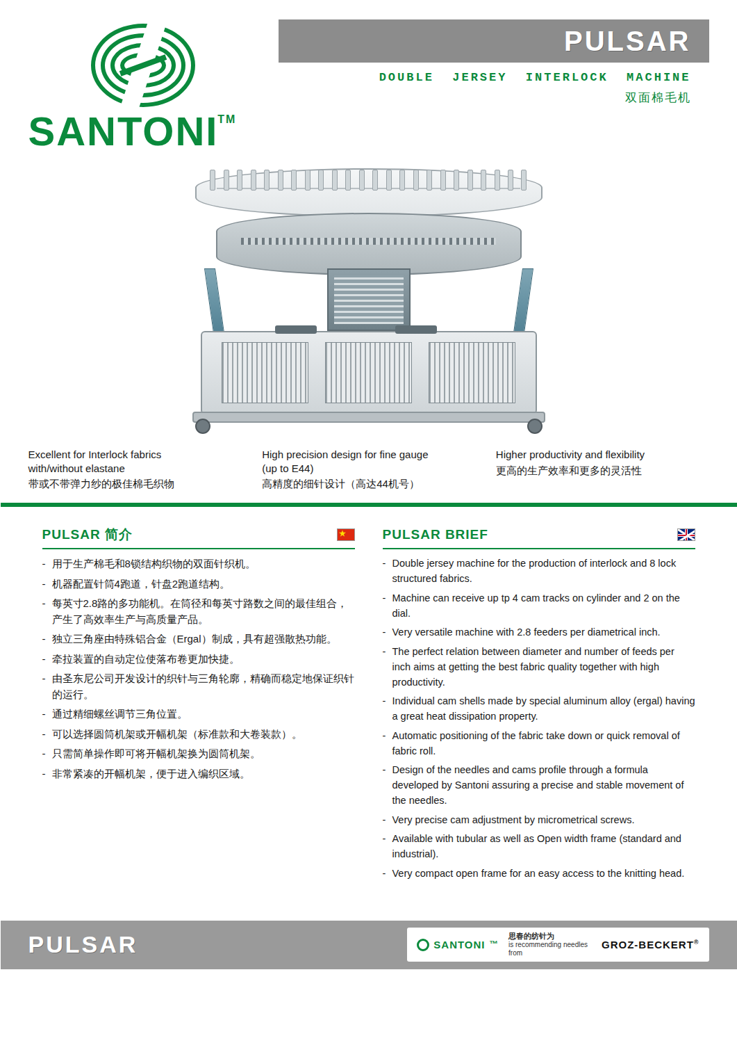SANTONITM
PULSAR
DOUBLE JERSEY INTERLOCK MACHINE
双面棉毛机
Excellent for Interlock fabrics
with/without elastane
带或不带弹力纱的极佳棉毛织物
High precision design for fine gauge
(up to E44)
高精度的细针设计（高达44机号）
Higher productivity and flexibility
更高的生产效率和更多的灵活性
PULSAR 简介
用于生产棉毛和8锁结构织物的双面针织机。
机器配置针筒4跑道，针盘2跑道结构。
每英寸2.8路的多功能机。在筒径和每英寸路数之间的最佳组合，产生了高效率生产与高质量产品。
独立三角座由特殊铝合金（Ergal）制成，具有超强散热功能。
牵拉装置的自动定位使落布卷更加快捷。
由圣东尼公司开发设计的织针与三角轮廓，精确而稳定地保证织针的运行。
通过精细螺丝调节三角位置。
可以选择圆筒机架或开幅机架（标准款和大卷装款）。
只需简单操作即可将开幅机架换为圆筒机架。
非常紧凑的开幅机架，便于进入编织区域。
PULSAR BRIEF
Double jersey machine for the production of interlock and 8 lock structured fabrics.
Machine can receive up tp 4 cam tracks on cylinder and 2 on the dial.
Very versatile machine with 2.8 feeders per diametrical inch.
The perfect relation between diameter and number of feeds per inch aims at getting the best fabric quality together with high productivity.
Individual cam shells made by special aluminum alloy (ergal) having a great heat dissipation property.
Automatic positioning of the fabric take down or quick removal of fabric roll.
Design of the needles and cams profile through a formula developed by Santoni assuring a precise and stable movement of the needles.
Very precise cam adjustment by micrometrical screws.
Available with tubular as well as Open width frame (standard and industrial).
Very compact open frame for an easy access to the knitting head.
PULSAR
SANTONI™
思春的纺针为is recommending needles from
GROZ-BECKERT®